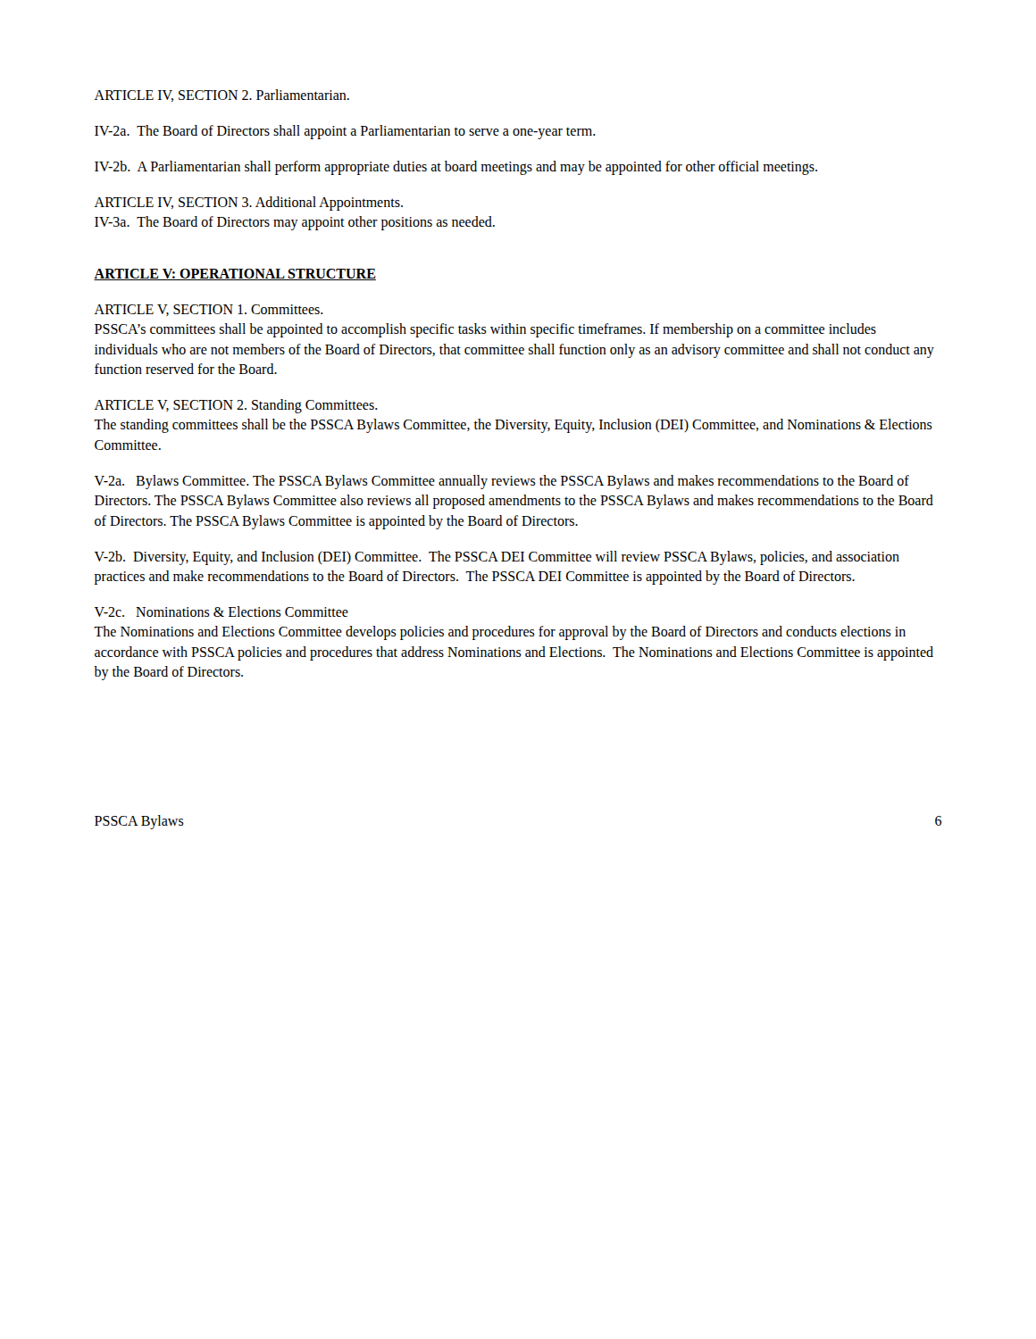ARTICLE IV, SECTION 2. Parliamentarian.
IV-2a. The Board of Directors shall appoint a Parliamentarian to serve a one-year term.
IV-2b. A Parliamentarian shall perform appropriate duties at board meetings and may be appointed for other official meetings.
ARTICLE IV, SECTION 3. Additional Appointments.
IV-3a. The Board of Directors may appoint other positions as needed.
ARTICLE V: OPERATIONAL STRUCTURE
ARTICLE V, SECTION 1. Committees.
PSSCA’s committees shall be appointed to accomplish specific tasks within specific timeframes. If membership on a committee includes individuals who are not members of the Board of Directors, that committee shall function only as an advisory committee and shall not conduct any function reserved for the Board.
ARTICLE V, SECTION 2. Standing Committees.
The standing committees shall be the PSSCA Bylaws Committee, the Diversity, Equity, Inclusion (DEI) Committee, and Nominations & Elections Committee.
V-2a. Bylaws Committee. The PSSCA Bylaws Committee annually reviews the PSSCA Bylaws and makes recommendations to the Board of Directors. The PSSCA Bylaws Committee also reviews all proposed amendments to the PSSCA Bylaws and makes recommendations to the Board of Directors. The PSSCA Bylaws Committee is appointed by the Board of Directors.
V-2b. Diversity, Equity, and Inclusion (DEI) Committee. The PSSCA DEI Committee will review PSSCA Bylaws, policies, and association practices and make recommendations to the Board of Directors. The PSSCA DEI Committee is appointed by the Board of Directors.
V-2c. Nominations & Elections Committee
The Nominations and Elections Committee develops policies and procedures for approval by the Board of Directors and conducts elections in accordance with PSSCA policies and procedures that address Nominations and Elections. The Nominations and Elections Committee is appointed by the Board of Directors.
PSSCA Bylaws 6